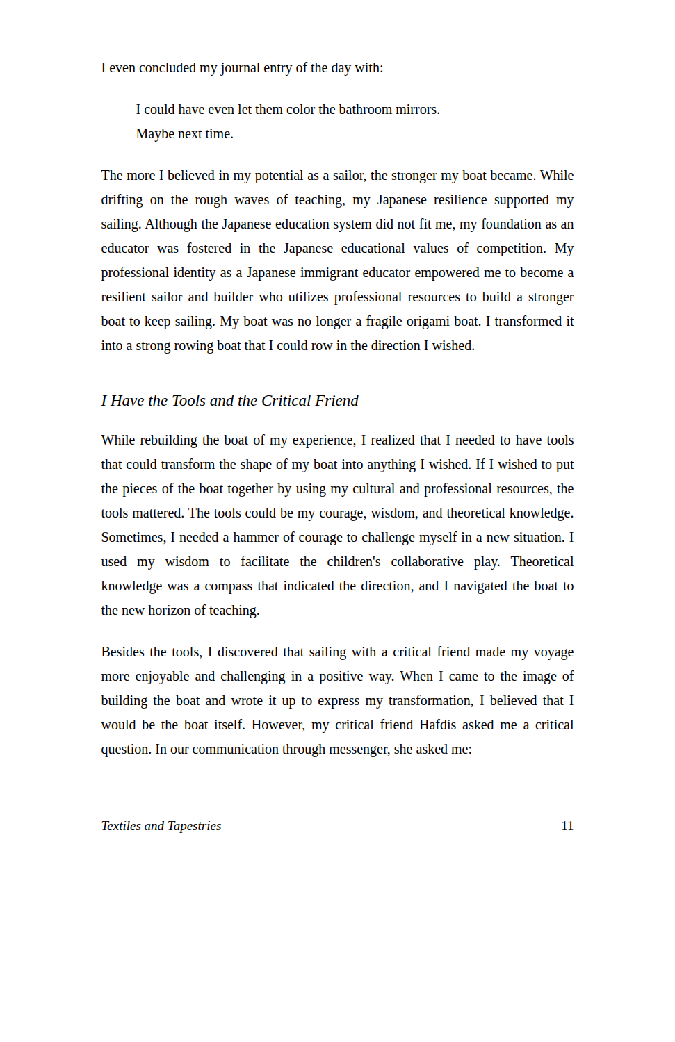I even concluded my journal entry of the day with:
I could have even let them color the bathroom mirrors.
Maybe next time.
The more I believed in my potential as a sailor, the stronger my boat became. While drifting on the rough waves of teaching, my Japanese resilience supported my sailing. Although the Japanese education system did not fit me, my foundation as an educator was fostered in the Japanese educational values of competition. My professional identity as a Japanese immigrant educator empowered me to become a resilient sailor and builder who utilizes professional resources to build a stronger boat to keep sailing. My boat was no longer a fragile origami boat. I transformed it into a strong rowing boat that I could row in the direction I wished.
I Have the Tools and the Critical Friend
While rebuilding the boat of my experience, I realized that I needed to have tools that could transform the shape of my boat into anything I wished. If I wished to put the pieces of the boat together by using my cultural and professional resources, the tools mattered. The tools could be my courage, wisdom, and theoretical knowledge. Sometimes, I needed a hammer of courage to challenge myself in a new situation. I used my wisdom to facilitate the children's collaborative play. Theoretical knowledge was a compass that indicated the direction, and I navigated the boat to the new horizon of teaching.
Besides the tools, I discovered that sailing with a critical friend made my voyage more enjoyable and challenging in a positive way. When I came to the image of building the boat and wrote it up to express my transformation, I believed that I would be the boat itself. However, my critical friend Hafdís asked me a critical question. In our communication through messenger, she asked me:
Textiles and Tapestries 11